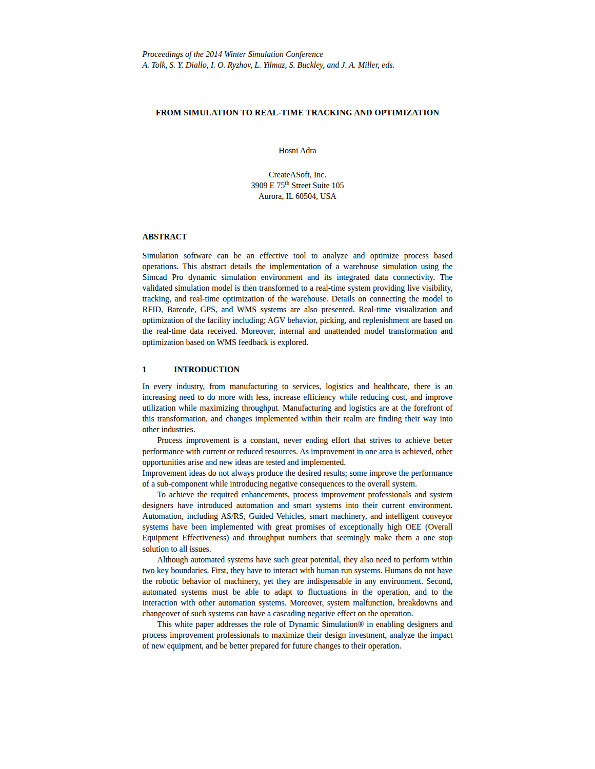Proceedings of the 2014 Winter Simulation Conference
A. Tolk, S. Y. Diallo, I. O. Ryzhov, L. Yilmaz, S. Buckley, and J. A. Miller, eds.
From Simulation to Real-Time Tracking and Optimization
Hosni Adra
CreateASoft, Inc.
3909 E 75th Street Suite 105
Aurora, IL 60504, USA
Abstract
Simulation software can be an effective tool to analyze and optimize process based operations. This abstract details the implementation of a warehouse simulation using the Simcad Pro dynamic simulation environment and its integrated data connectivity. The validated simulation model is then transformed to a real-time system providing live visibility, tracking, and real-time optimization of the warehouse. Details on connecting the model to RFID, Barcode, GPS, and WMS systems are also presented. Real-time visualization and optimization of the facility including; AGV behavior, picking, and replenishment are based on the real-time data received. Moreover, internal and unattended model transformation and optimization based on WMS feedback is explored.
1 Introduction
In every industry, from manufacturing to services, logistics and healthcare, there is an increasing need to do more with less, increase efficiency while reducing cost, and improve utilization while maximizing throughput. Manufacturing and logistics are at the forefront of this transformation, and changes implemented within their realm are finding their way into other industries.
Process improvement is a constant, never ending effort that strives to achieve better performance with current or reduced resources. As improvement in one area is achieved, other opportunities arise and new ideas are tested and implemented.
Improvement ideas do not always produce the desired results; some improve the performance of a sub-component while introducing negative consequences to the overall system.
To achieve the required enhancements, process improvement professionals and system designers have introduced automation and smart systems into their current environment. Automation, including AS/RS, Guided Vehicles, smart machinery, and intelligent conveyor systems have been implemented with great promises of exceptionally high OEE (Overall Equipment Effectiveness) and throughput numbers that seemingly make them a one stop solution to all issues.
Although automated systems have such great potential, they also need to perform within two key boundaries. First, they have to interact with human run systems. Humans do not have the robotic behavior of machinery, yet they are indispensable in any environment. Second, automated systems must be able to adapt to fluctuations in the operation, and to the interaction with other automation systems. Moreover, system malfunction, breakdowns and changeover of such systems can have a cascading negative effect on the operation.
This white paper addresses the role of Dynamic Simulation® in enabling designers and process improvement professionals to maximize their design investment, analyze the impact of new equipment, and be better prepared for future changes to their operation.